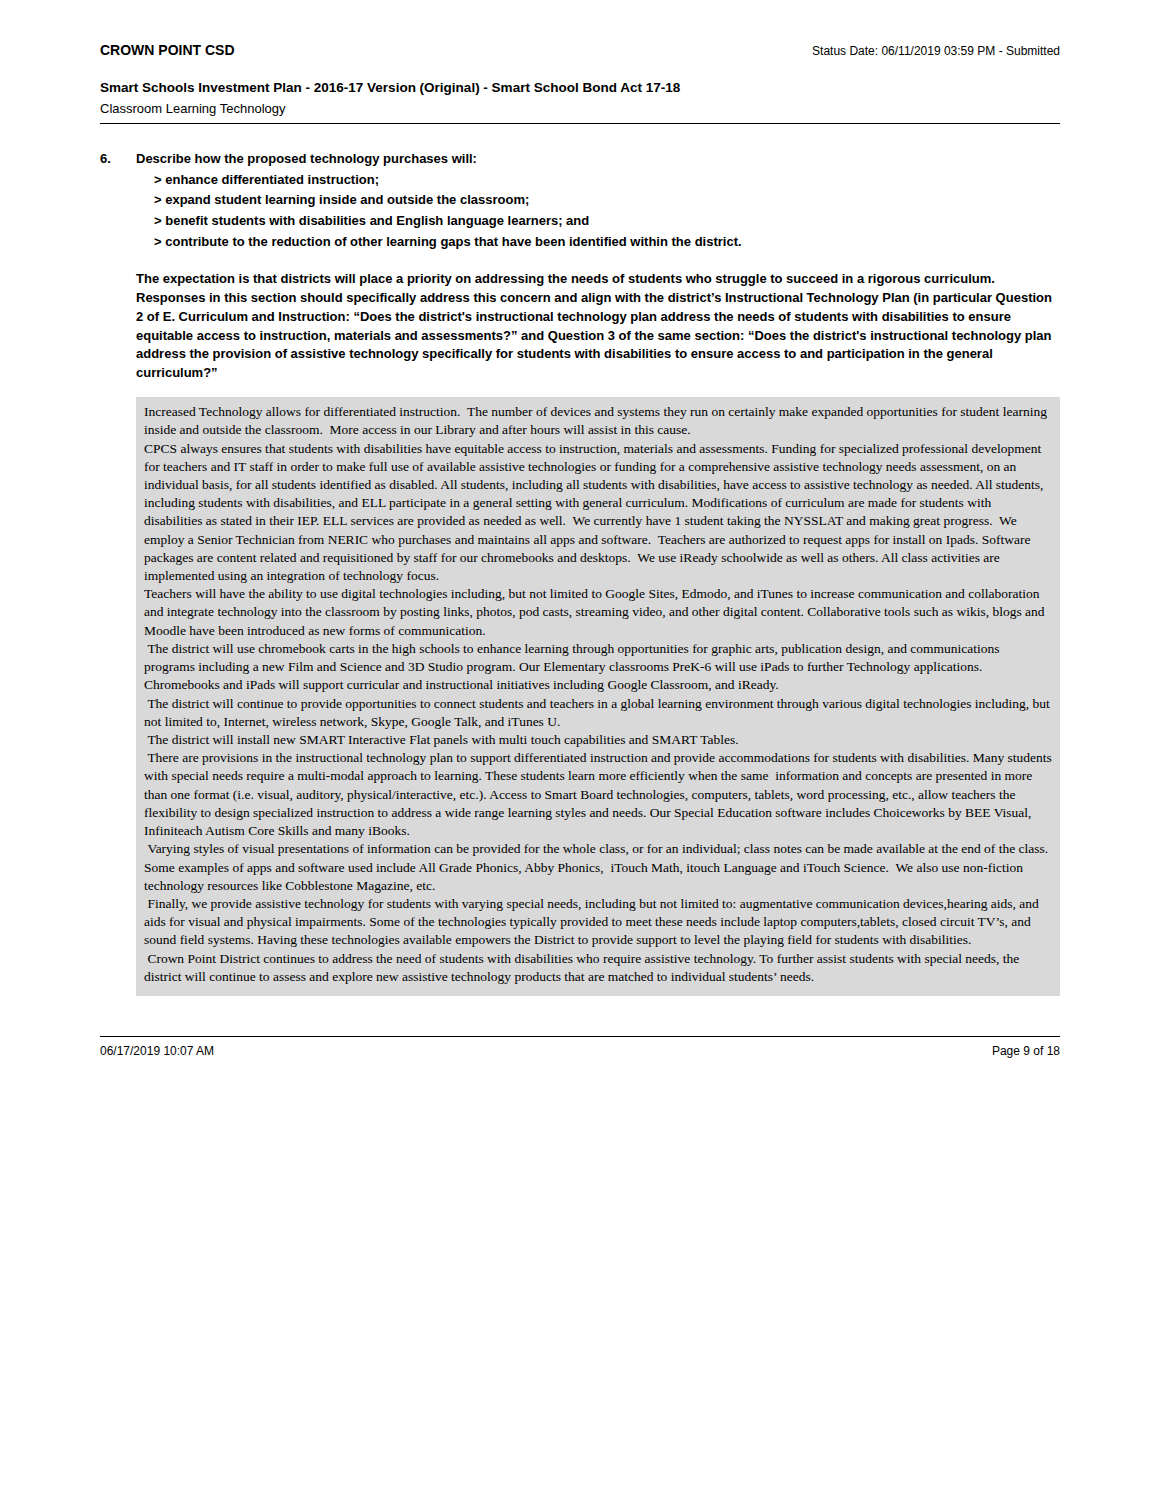CROWN POINT CSD
Status Date: 06/11/2019 03:59 PM - Submitted
Smart Schools Investment Plan - 2016-17 Version (Original) - Smart School Bond Act 17-18
Classroom Learning Technology
6.
Describe how the proposed technology purchases will:
enhance differentiated instruction;
expand student learning inside and outside the classroom;
benefit students with disabilities and English language learners; and
contribute to the reduction of other learning gaps that have been identified within the district.
The expectation is that districts will place a priority on addressing the needs of students who struggle to succeed in a rigorous curriculum. Responses in this section should specifically address this concern and align with the district’s Instructional Technology Plan (in particular Question 2 of E. Curriculum and Instruction: “Does the district's instructional technology plan address the needs of students with disabilities to ensure equitable access to instruction, materials and assessments?” and Question 3 of the same section: “Does the district's instructional technology plan address the provision of assistive technology specifically for students with disabilities to ensure access to and participation in the general curriculum?”
Increased Technology allows for differentiated instruction. The number of devices and systems they run on certainly make expanded opportunities for student learning inside and outside the classroom. More access in our Library and after hours will assist in this cause.
CPCS always ensures that students with disabilities have equitable access to instruction, materials and assessments. Funding for specialized professional development for teachers and IT staff in order to make full use of available assistive technologies or funding for a comprehensive assistive technology needs assessment, on an individual basis, for all students identified as disabled. All students, including all students with disabilities, have access to assistive technology as needed. All students, including students with disabilities, and ELL participate in a general setting with general curriculum. Modifications of curriculum are made for students with disabilities as stated in their IEP. ELL services are provided as needed as well. We currently have 1 student taking the NYSSLAT and making great progress. We employ a Senior Technician from NERIC who purchases and maintains all apps and software. Teachers are authorized to request apps for install on Ipads. Software packages are content related and requisitioned by staff for our chromebooks and desktops. We use iReady schoolwide as well as others. All class activities are implemented using an integration of technology focus.
Teachers will have the ability to use digital technologies including, but not limited to Google Sites, Edmodo, and iTunes to increase communication and collaboration and integrate technology into the classroom by posting links, photos, pod casts, streaming video, and other digital content. Collaborative tools such as wikis, blogs and Moodle have been introduced as new forms of communication.
The district will use chromebook carts in the high schools to enhance learning through opportunities for graphic arts, publication design, and communications programs including a new Film and Science and 3D Studio program. Our Elementary classrooms PreK-6 will use iPads to further Technology applications. Chromebooks and iPads will support curricular and instructional initiatives including Google Classroom, and iReady.
The district will continue to provide opportunities to connect students and teachers in a global learning environment through various digital technologies including, but not limited to, Internet, wireless network, Skype, Google Talk, and iTunes U.
The district will install new SMART Interactive Flat panels with multi touch capabilities and SMART Tables.
There are provisions in the instructional technology plan to support differentiated instruction and provide accommodations for students with disabilities. Many students with special needs require a multi-modal approach to learning. These students learn more efficiently when the same information and concepts are presented in more than one format (i.e. visual, auditory, physical/interactive, etc.). Access to Smart Board technologies, computers, tablets, word processing, etc., allow teachers the flexibility to design specialized instruction to address a wide range learning styles and needs. Our Special Education software includes Choiceworks by BEE Visual, Infiniteach Autism Core Skills and many iBooks.
Varying styles of visual presentations of information can be provided for the whole class, or for an individual; class notes can be made available at the end of the class. Some examples of apps and software used include All Grade Phonics, Abby Phonics, iTouch Math, itouch Language and iTouch Science. We also use non-fiction technology resources like Cobblestone Magazine, etc.
Finally, we provide assistive technology for students with varying special needs, including but not limited to: augmentative communication devices,hearing aids, and aids for visual and physical impairments. Some of the technologies typically provided to meet these needs include laptop computers,tablets, closed circuit TV’s, and sound field systems. Having these technologies available empowers the District to provide support to level the playing field for students with disabilities.
Crown Point District continues to address the need of students with disabilities who require assistive technology. To further assist students with special needs, the district will continue to assess and explore new assistive technology products that are matched to individual students’ needs.
06/17/2019 10:07 AM
Page 9 of 18